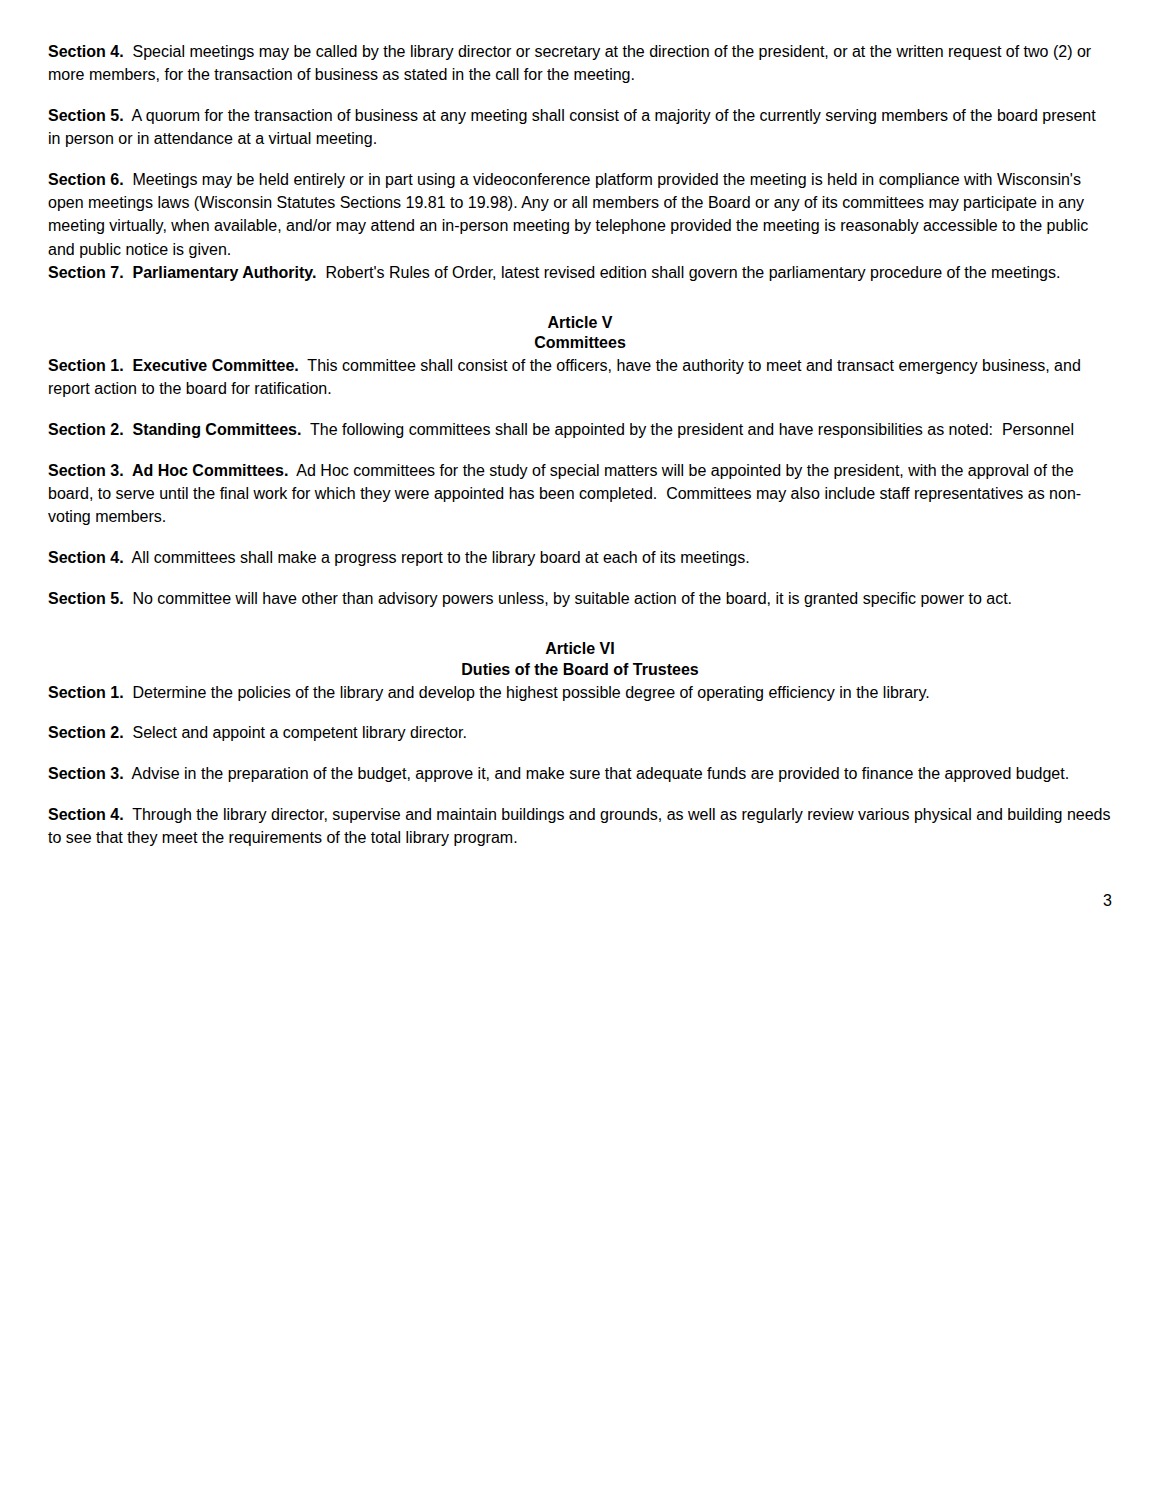Section 4. Special meetings may be called by the library director or secretary at the direction of the president, or at the written request of two (2) or more members, for the transaction of business as stated in the call for the meeting.
Section 5. A quorum for the transaction of business at any meeting shall consist of a majority of the currently serving members of the board present in person or in attendance at a virtual meeting.
Section 6. Meetings may be held entirely or in part using a videoconference platform provided the meeting is held in compliance with Wisconsin's open meetings laws (Wisconsin Statutes Sections 19.81 to 19.98). Any or all members of the Board or any of its committees may participate in any meeting virtually, when available, and/or may attend an in-person meeting by telephone provided the meeting is reasonably accessible to the public and public notice is given.
Section 7. Parliamentary Authority. Robert's Rules of Order, latest revised edition shall govern the parliamentary procedure of the meetings.
Article VCommittees
Section 1. Executive Committee. This committee shall consist of the officers, have the authority to meet and transact emergency business, and report action to the board for ratification.
Section 2. Standing Committees. The following committees shall be appointed by the president and have responsibilities as noted: Personnel
Section 3. Ad Hoc Committees. Ad Hoc committees for the study of special matters will be appointed by the president, with the approval of the board, to serve until the final work for which they were appointed has been completed. Committees may also include staff representatives as non-voting members.
Section 4. All committees shall make a progress report to the library board at each of its meetings.
Section 5. No committee will have other than advisory powers unless, by suitable action of the board, it is granted specific power to act.
Article VIDuties of the Board of Trustees
Section 1. Determine the policies of the library and develop the highest possible degree of operating efficiency in the library.
Section 2. Select and appoint a competent library director.
Section 3. Advise in the preparation of the budget, approve it, and make sure that adequate funds are provided to finance the approved budget.
Section 4. Through the library director, supervise and maintain buildings and grounds, as well as regularly review various physical and building needs to see that they meet the requirements of the total library program.
3